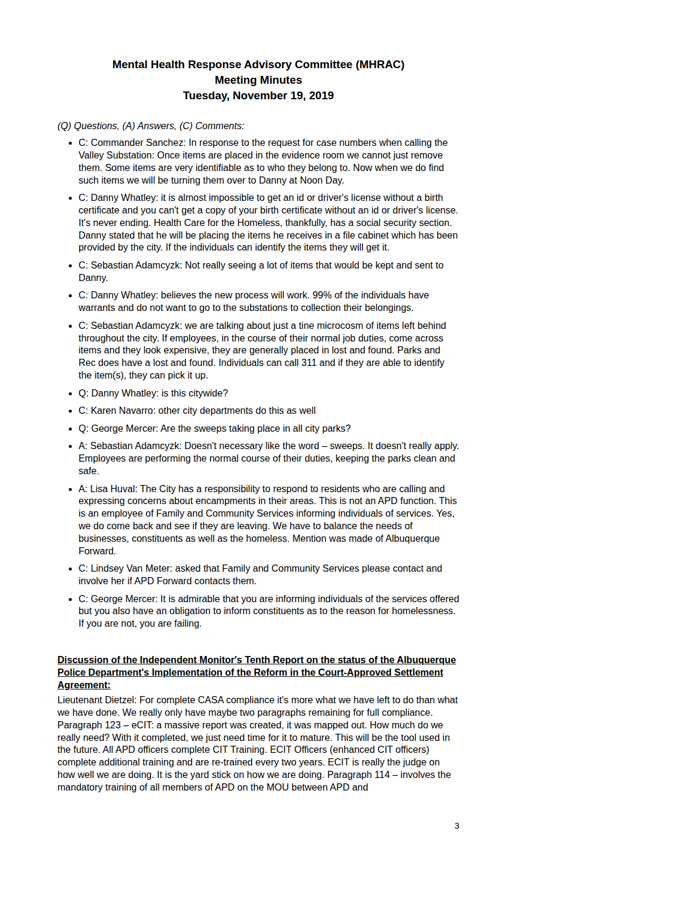Mental Health Response Advisory Committee (MHRAC)
Meeting Minutes
Tuesday, November 19, 2019
(Q) Questions, (A) Answers, (C) Comments:
C: Commander Sanchez: In response to the request for case numbers when calling the Valley Substation: Once items are placed in the evidence room we cannot just remove them. Some items are very identifiable as to who they belong to. Now when we do find such items we will be turning them over to Danny at Noon Day.
C: Danny Whatley: it is almost impossible to get an id or driver's license without a birth certificate and you can't get a copy of your birth certificate without an id or driver's license. It's never ending. Health Care for the Homeless, thankfully, has a social security section. Danny stated that he will be placing the items he receives in a file cabinet which has been provided by the city. If the individuals can identify the items they will get it.
C: Sebastian Adamcyzk: Not really seeing a lot of items that would be kept and sent to Danny.
C: Danny Whatley: believes the new process will work. 99% of the individuals have warrants and do not want to go to the substations to collection their belongings.
C: Sebastian Adamcyzk: we are talking about just a tine microcosm of items left behind throughout the city. If employees, in the course of their normal job duties, come across items and they look expensive, they are generally placed in lost and found. Parks and Rec does have a lost and found. Individuals can call 311 and if they are able to identify the item(s), they can pick it up.
Q: Danny Whatley: is this citywide?
C: Karen Navarro: other city departments do this as well
Q: George Mercer: Are the sweeps taking place in all city parks?
A: Sebastian Adamcyzk: Doesn't necessary like the word – sweeps. It doesn't really apply. Employees are performing the normal course of their duties, keeping the parks clean and safe.
A: Lisa Huval: The City has a responsibility to respond to residents who are calling and expressing concerns about encampments in their areas. This is not an APD function. This is an employee of Family and Community Services informing individuals of services. Yes, we do come back and see if they are leaving. We have to balance the needs of businesses, constituents as well as the homeless. Mention was made of Albuquerque Forward.
C: Lindsey Van Meter: asked that Family and Community Services please contact and involve her if APD Forward contacts them.
C: George Mercer: It is admirable that you are informing individuals of the services offered but you also have an obligation to inform constituents as to the reason for homelessness. If you are not, you are failing.
Discussion of the Independent Monitor's Tenth Report on the status of the Albuquerque Police Department's Implementation of the Reform in the Court-Approved Settlement Agreement:
Lieutenant Dietzel: For complete CASA compliance it's more what we have left to do than what we have done. We really only have maybe two paragraphs remaining for full compliance. Paragraph 123 – eCIT: a massive report was created, it was mapped out. How much do we really need? With it completed, we just need time for it to mature. This will be the tool used in the future. All APD officers complete CIT Training. ECIT Officers (enhanced CIT officers) complete additional training and are re-trained every two years. ECIT is really the judge on how well we are doing. It is the yard stick on how we are doing. Paragraph 114 – involves the mandatory training of all members of APD on the MOU between APD and
3